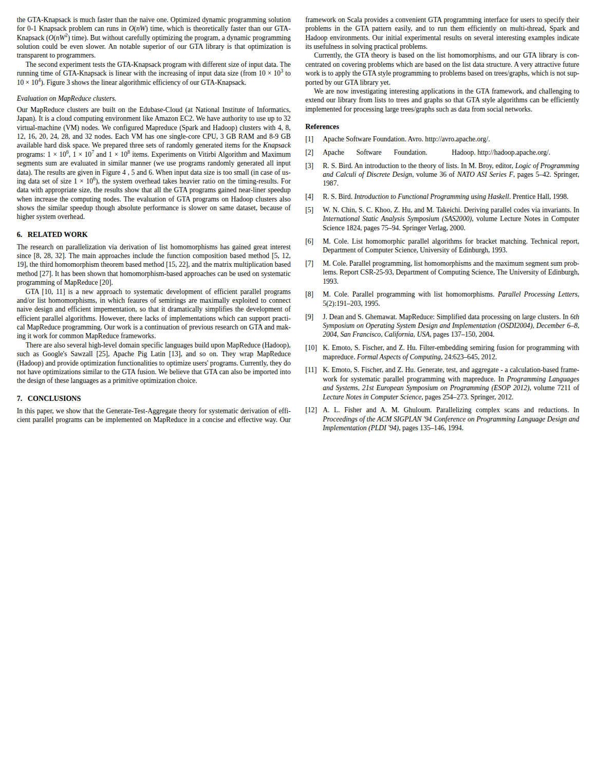the GTA-Knapsack is much faster than the naive one. Optimized dynamic programming solution for 0-1 Knapsack problem can runs in O(nW) time, which is theoretically faster than our GTA-Knapsack (O(nW2) time). But without carefully optimizing the program, a dynamic programming solution could be even slower. An notable superior of our GTA library is that optimization is transparent to programmers.
The second experiment tests the GTA-Knapsack program with different size of input data. The running time of GTA-Knapsack is linear with the increasing of input data size (from 10 × 103 to 10 × 104). Figure 3 shows the linear algorithmic efficiency of our GTA-Knapsack.
Evaluation on MapReduce clusters.
Our MapReduce clusters are built on the Edubase-Cloud (at National Institute of Informatics, Japan). It is a cloud computing environment like Amazon EC2. We have authority to use up to 32 virtual-machine (VM) nodes. We configured Mapreduce (Spark and Hadoop) clusters with 4, 8, 12, 16, 20, 24, 28, and 32 nodes. Each VM has one single-core CPU, 3 GB RAM and 8-9 GB available hard disk space. We prepared three sets of randomly generated items for the Knapsack programs: 1 × 106, 1 × 107 and 1 × 108 items. Experiments on Vitirbi Algorithm and Maximum segments sum are evaluated in similar manner (we use programs randomly generated all input data). The results are given in Figure 4 , 5 and 6. When input data size is too small (in case of using data set of size 1 × 106), the system overhead takes heavier ratio on the timing-results. For data with appropriate size, the results show that all the GTA programs gained near-liner speedup when increase the computing nodes. The evaluation of GTA programs on Hadoop clusters also shows the similar speedup though absolute performance is slower on same dataset, because of higher system overhead.
6. RELATED WORK
The research on parallelization via derivation of list homomorphisms has gained great interest since [8, 28, 32]. The main approaches include the function composition based method [5, 12, 19], the third homomorphism theorem based method [15, 22], and the matrix multiplication based method [27]. It has been shown that homomorphism-based approaches can be used on systematic programming of MapReduce [20].
GTA [10, 11] is a new approach to systematic development of efficient parallel programs and/or list homomorphisms, in which feaures of semirings are maximally exploited to connect naive design and efficient impementation, so that it dramatically simplifies the development of efficient parallel algorithms. However, there lacks of implementations which can support practical MapReduce programming. Our work is a continuation of previous research on GTA and making it work for common MapReduce frameworks.
There are also several high-level domain specific languages build upon MapReduce (Hadoop), such as Google's Sawzall [25], Apache Pig Latin [13], and so on. They wrap MapReduce (Hadoop) and provide optimization functionalities to optimize users' programs. Currently, they do not have optimizations similar to the GTA fusion. We believe that GTA can also be imported into the design of these languages as a primitive optimization choice.
7. CONCLUSIONS
In this paper, we show that the Generate-Test-Aggregate theory for systematic derivation of efficient parallel programs can be implemented on MapReduce in a concise and effective way. Our framework on Scala provides a convenient GTA programming interface for users to specify their problems in the GTA pattern easily, and to run them efficiently on multi-thread, Spark and Hadoop environments. Our initial experimental results on several interesting examples indicate its usefulness in solving practical problems.
Currently, the GTA theory is based on the list homomorphisms, and our GTA library is concentrated on covering problems which are based on the list data structure. A very attractive future work is to apply the GTA style programming to problems based on trees/graphs, which is not supported by our GTA library yet.
We are now investigating interesting applications in the GTA framework, and challenging to extend our library from lists to trees and graphs so that GTA style algorithms can be efficiently implemented for processing large trees/graphs such as data from social networks.
References
[1] Apache Software Foundation. Avro. http://avro.apache.org/.
[2] Apache Software Foundation. Hadoop. http://hadoop.apache.org/.
[3] R. S. Bird. An introduction to the theory of lists. In M. Broy, editor, Logic of Programming and Calculi of Discrete Design, volume 36 of NATO ASI Series F, pages 5–42. Springer, 1987.
[4] R. S. Bird. Introduction to Functional Programming using Haskell. Prentice Hall, 1998.
[5] W. N. Chin, S. C. Khoo, Z. Hu, and M. Takeichi. Deriving parallel codes via invariants. In International Static Analysis Symposium (SAS2000), volume Lecture Notes in Computer Science 1824, pages 75–94. Springer Verlag, 2000.
[6] M. Cole. List homomorphic parallel algorithms for bracket matching. Technical report, Department of Computer Science, University of Edinburgh, 1993.
[7] M. Cole. Parallel programming, list homomorphisms and the maximum segment sum problems. Report CSR-25-93, Department of Computing Science, The University of Edinburgh, 1993.
[8] M. Cole. Parallel programming with list homomorphisms. Parallel Processing Letters, 5(2):191–203, 1995.
[9] J. Dean and S. Ghemawat. MapReduce: Simplified data processing on large clusters. In 6th Symposium on Operating System Design and Implementation (OSDI2004), December 6–8, 2004, San Francisco, California, USA, pages 137–150, 2004.
[10] K. Emoto, S. Fischer, and Z. Hu. Filter-embedding semiring fusion for programming with mapreduce. Formal Aspects of Computing, 24:623–645, 2012.
[11] K. Emoto, S. Fischer, and Z. Hu. Generate, test, and aggregate - a calculation-based framework for systematic parallel programming with mapreduce. In Programming Languages and Systems, 21st European Symposium on Programming (ESOP 2012), volume 7211 of Lecture Notes in Computer Science, pages 254–273. Springer, 2012.
[12] A. L. Fisher and A. M. Ghuloum. Parallelizing complex scans and reductions. In Proceedings of the ACM SIGPLAN '94 Conference on Programming Language Design and Implementation (PLDI '94), pages 135–146, 1994.